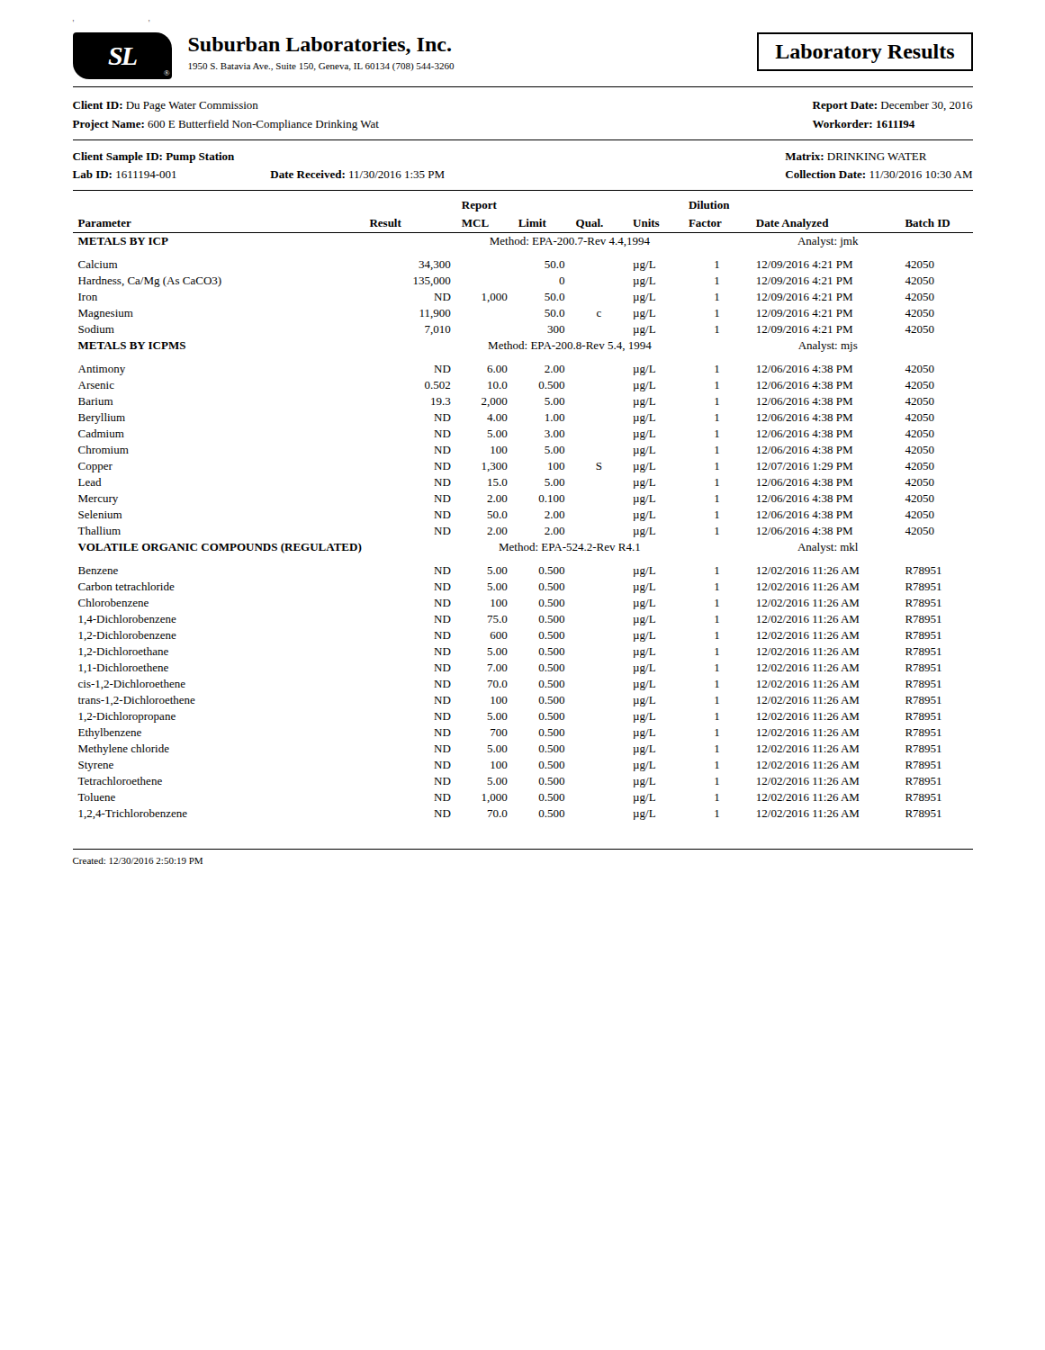' '
SL
Suburban Laboratories, Inc.
1950 S. Batavia Ave., Suite 150, Geneva, IL 60134 (708) 544-3260
Laboratory Results
Client ID: Du Page Water Commission
Project Name: 600 E Butterfield Non-Compliance Drinking Wat
Report Date: December 30, 2016
Workorder: 1611I94
Client Sample ID: Pump Station
Lab ID: 1611194-001
Date Received: 11/30/2016 1:35 PM
Matrix: DRINKING WATER
Collection Date: 11/30/2016 10:30 AM
| | | Report | | | Dilution | | |
| --- | --- | --- | --- | --- | --- | --- | --- |
| Parameter | Result | MCL | Limit | Qual. | Units | Factor | Date Analyzed | Batch ID |
| METALS BY ICP | Method: EPA-200.7-Rev 4.4,1994 | Analyst: jmk |
| Calcium | 34,300 | | 50.0 | | µg/L | 1 | 12/09/2016 4:21 PM | 42050 |
| Hardness, Ca/Mg (As CaCO3) | 135,000 | | 0 | | µg/L | 1 | 12/09/2016 4:21 PM | 42050 |
| Iron | ND | 1,000 | 50.0 | | µg/L | 1 | 12/09/2016 4:21 PM | 42050 |
| Magnesium | 11,900 | | 50.0 | c | µg/L | 1 | 12/09/2016 4:21 PM | 42050 |
| Sodium | 7,010 | | 300 | | µg/L | 1 | 12/09/2016 4:21 PM | 42050 |
| METALS BY ICPMS | Method: EPA-200.8-Rev 5.4, 1994 | Analyst: mjs |
| Antimony | ND | 6.00 | 2.00 | | µg/L | 1 | 12/06/2016 4:38 PM | 42050 |
| Arsenic | 0.502 | 10.0 | 0.500 | | µg/L | 1 | 12/06/2016 4:38 PM | 42050 |
| Barium | 19.3 | 2,000 | 5.00 | | µg/L | 1 | 12/06/2016 4:38 PM | 42050 |
| Beryllium | ND | 4.00 | 1.00 | | µg/L | 1 | 12/06/2016 4:38 PM | 42050 |
| Cadmium | ND | 5.00 | 3.00 | | µg/L | 1 | 12/06/2016 4:38 PM | 42050 |
| Chromium | ND | 100 | 5.00 | | µg/L | 1 | 12/06/2016 4:38 PM | 42050 |
| Copper | ND | 1,300 | 100 | S | µg/L | 1 | 12/07/2016 1:29 PM | 42050 |
| Lead | ND | 15.0 | 5.00 | | µg/L | 1 | 12/06/2016 4:38 PM | 42050 |
| Mercury | ND | 2.00 | 0.100 | | µg/L | 1 | 12/06/2016 4:38 PM | 42050 |
| Selenium | ND | 50.0 | 2.00 | | µg/L | 1 | 12/06/2016 4:38 PM | 42050 |
| Thallium | ND | 2.00 | 2.00 | | µg/L | 1 | 12/06/2016 4:38 PM | 42050 |
| VOLATILE ORGANIC COMPOUNDS (REGULATED) | Method: EPA-524.2-Rev R4.1 | Analyst: mkl |
| Benzene | ND | 5.00 | 0.500 | | µg/L | 1 | 12/02/2016 11:26 AM | R78951 |
| Carbon tetrachloride | ND | 5.00 | 0.500 | | µg/L | 1 | 12/02/2016 11:26 AM | R78951 |
| Chlorobenzene | ND | 100 | 0.500 | | µg/L | 1 | 12/02/2016 11:26 AM | R78951 |
| 1,4-Dichlorobenzene | ND | 75.0 | 0.500 | | µg/L | 1 | 12/02/2016 11:26 AM | R78951 |
| 1,2-Dichlorobenzene | ND | 600 | 0.500 | | µg/L | 1 | 12/02/2016 11:26 AM | R78951 |
| 1,2-Dichloroethane | ND | 5.00 | 0.500 | | µg/L | 1 | 12/02/2016 11:26 AM | R78951 |
| 1,1-Dichloroethene | ND | 7.00 | 0.500 | | µg/L | 1 | 12/02/2016 11:26 AM | R78951 |
| cis-1,2-Dichloroethene | ND | 70.0 | 0.500 | | µg/L | 1 | 12/02/2016 11:26 AM | R78951 |
| trans-1,2-Dichloroethene | ND | 100 | 0.500 | | µg/L | 1 | 12/02/2016 11:26 AM | R78951 |
| 1,2-Dichloropropane | ND | 5.00 | 0.500 | | µg/L | 1 | 12/02/2016 11:26 AM | R78951 |
| Ethylbenzene | ND | 700 | 0.500 | | µg/L | 1 | 12/02/2016 11:26 AM | R78951 |
| Methylene chloride | ND | 5.00 | 0.500 | | µg/L | 1 | 12/02/2016 11:26 AM | R78951 |
| Styrene | ND | 100 | 0.500 | | µg/L | 1 | 12/02/2016 11:26 AM | R78951 |
| Tetrachloroethene | ND | 5.00 | 0.500 | | µg/L | 1 | 12/02/2016 11:26 AM | R78951 |
| Toluene | ND | 1,000 | 0.500 | | µg/L | 1 | 12/02/2016 11:26 AM | R78951 |
| 1,2,4-Trichlorobenzene | ND | 70.0 | 0.500 | | µg/L | 1 | 12/02/2016 11:26 AM | R78951 |
Created: 12/30/2016 2:50:19 PM